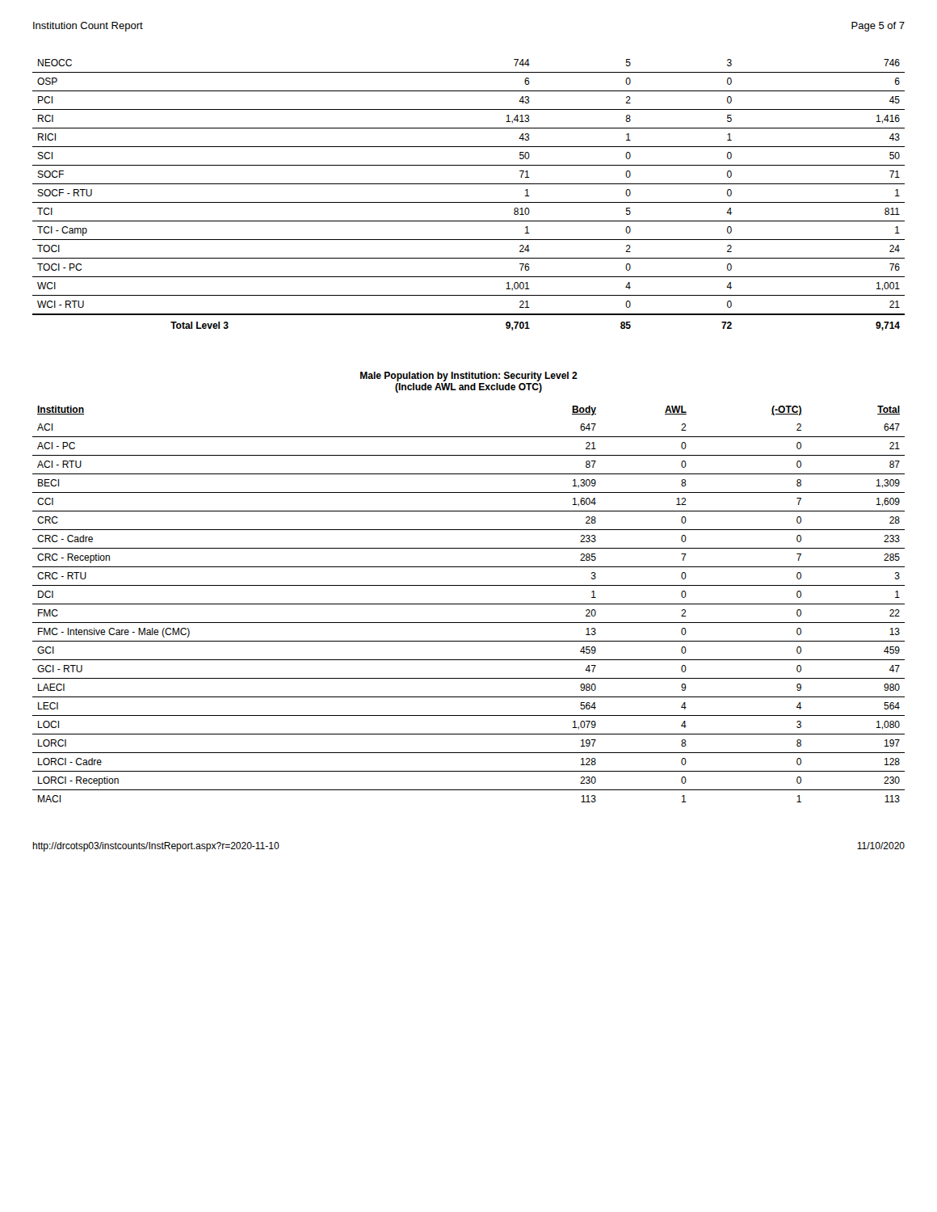Institution Count Report
Page 5 of 7
| NEOCC | 744 | 5 | 3 | 746 |
| OSP | 6 | 0 | 0 | 6 |
| PCI | 43 | 2 | 0 | 45 |
| RCI | 1,413 | 8 | 5 | 1,416 |
| RICI | 43 | 1 | 1 | 43 |
| SCI | 50 | 0 | 0 | 50 |
| SOCF | 71 | 0 | 0 | 71 |
| SOCF - RTU | 1 | 0 | 0 | 1 |
| TCI | 810 | 5 | 4 | 811 |
| TCI - Camp | 1 | 0 | 0 | 1 |
| TOCI | 24 | 2 | 2 | 24 |
| TOCI - PC | 76 | 0 | 0 | 76 |
| WCI | 1,001 | 4 | 4 | 1,001 |
| WCI - RTU | 21 | 0 | 0 | 21 |
| Total Level 3 | 9,701 | 85 | 72 | 9,714 |
Male Population by Institution: Security Level 2 (Include AWL and Exclude OTC)
| Institution | Body | AWL | (-OTC) | Total |
| --- | --- | --- | --- | --- |
| ACI | 647 | 2 | 2 | 647 |
| ACI - PC | 21 | 0 | 0 | 21 |
| ACI - RTU | 87 | 0 | 0 | 87 |
| BECI | 1,309 | 8 | 8 | 1,309 |
| CCI | 1,604 | 12 | 7 | 1,609 |
| CRC | 28 | 0 | 0 | 28 |
| CRC - Cadre | 233 | 0 | 0 | 233 |
| CRC - Reception | 285 | 7 | 7 | 285 |
| CRC - RTU | 3 | 0 | 0 | 3 |
| DCI | 1 | 0 | 0 | 1 |
| FMC | 20 | 2 | 0 | 22 |
| FMC - Intensive Care - Male (CMC) | 13 | 0 | 0 | 13 |
| GCI | 459 | 0 | 0 | 459 |
| GCI - RTU | 47 | 0 | 0 | 47 |
| LAECI | 980 | 9 | 9 | 980 |
| LECI | 564 | 4 | 4 | 564 |
| LOCI | 1,079 | 4 | 3 | 1,080 |
| LORCI | 197 | 8 | 8 | 197 |
| LORCI - Cadre | 128 | 0 | 0 | 128 |
| LORCI - Reception | 230 | 0 | 0 | 230 |
| MACI | 113 | 1 | 1 | 113 |
http://drcotsp03/instcounts/InstReport.aspx?r=2020-11-10
11/10/2020